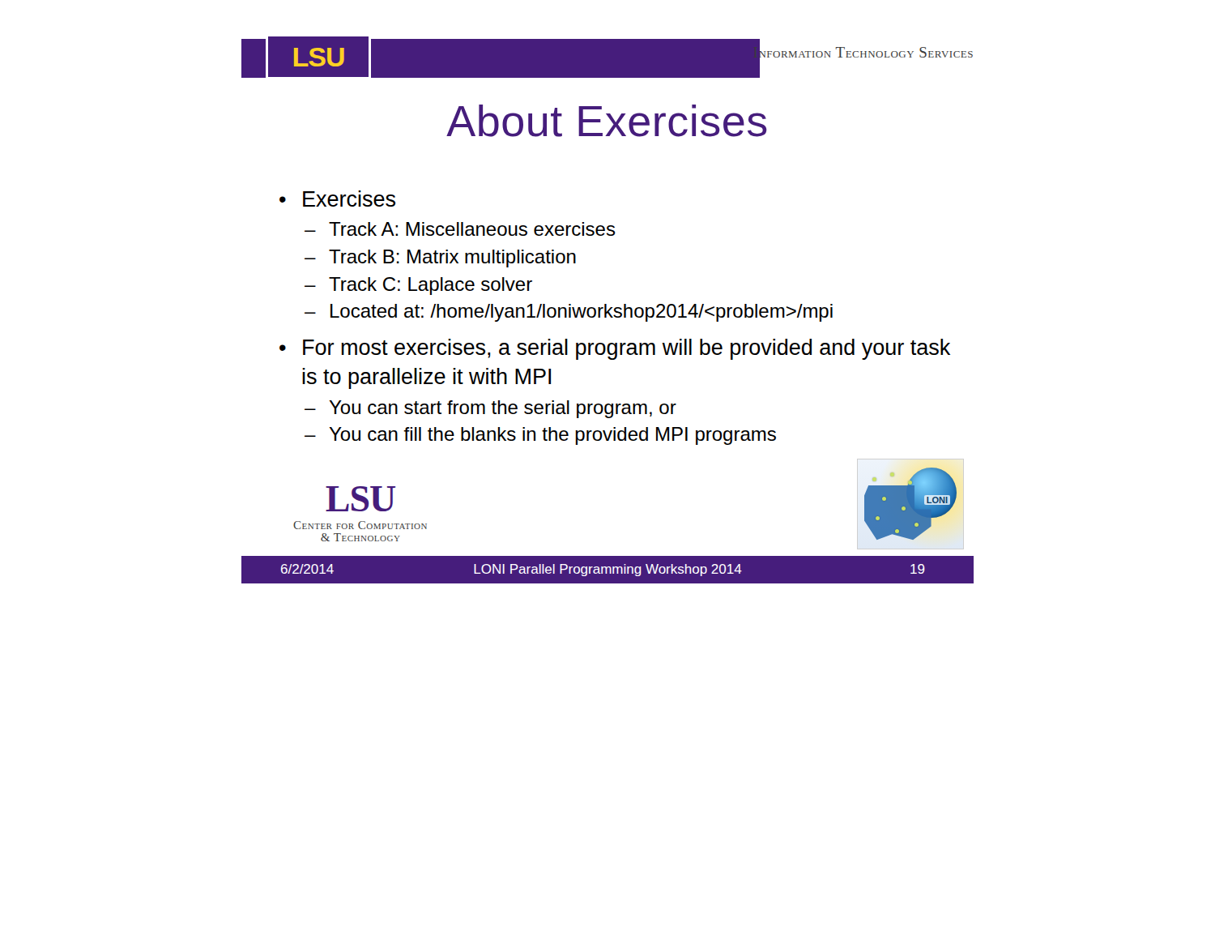LSU
Information Technology Services
About Exercises
Exercises
Track A: Miscellaneous exercises
Track B: Matrix multiplication
Track C: Laplace solver
Located at: /home/lyan1/loniworkshop2014/<problem>/mpi
For most exercises, a serial program will be provided and your task is to parallelize it with MPI
You can start from the serial program, or
You can fill the blanks in the provided MPI programs
LSU
Center for Computation
& Technology
LONI
6/2/2014
LONI Parallel Programming Workshop 2014
19